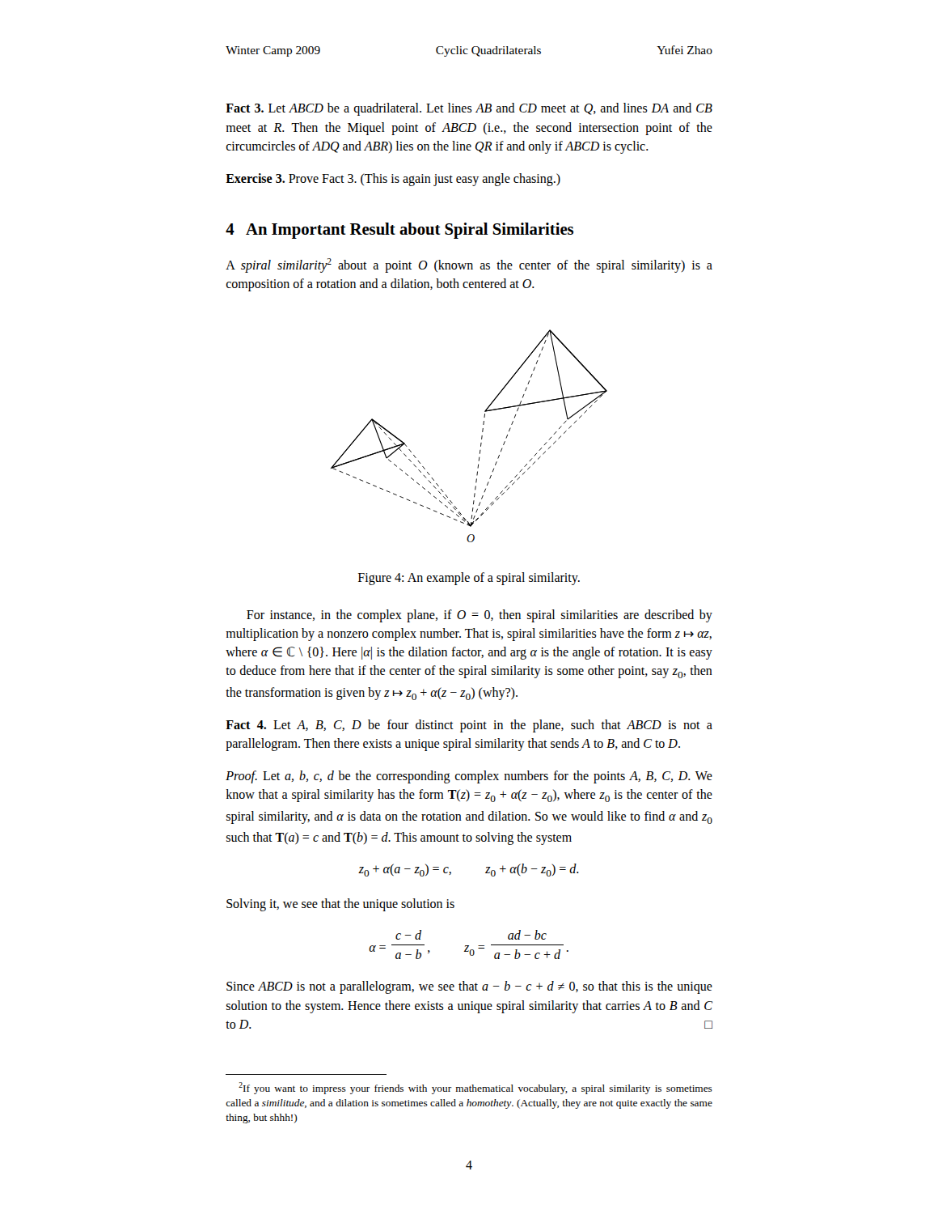Winter Camp 2009
Cyclic Quadrilaterals
Yufei Zhao
Fact 3. Let ABCD be a quadrilateral. Let lines AB and CD meet at Q, and lines DA and CB meet at R. Then the Miquel point of ABCD (i.e., the second intersection point of the circumcircles of ADQ and ABR) lies on the line QR if and only if ABCD is cyclic.
Exercise 3. Prove Fact 3. (This is again just easy angle chasing.)
4 An Important Result about Spiral Similarities
A spiral similarity2 about a point O (known as the center of the spiral similarity) is a composition of a rotation and a dilation, both centered at O.
O
Figure 4: An example of a spiral similarity.
For instance, in the complex plane, if O = 0, then spiral similarities are described by multiplication by a nonzero complex number. That is, spiral similarities have the form z ↦ αz, where α ∈ ℂ \ {0}. Here |α| is the dilation factor, and arg α is the angle of rotation. It is easy to deduce from here that if the center of the spiral similarity is some other point, say z0, then the transformation is given by z ↦ z0 + α(z − z0) (why?).
Fact 4. Let A, B, C, D be four distinct point in the plane, such that ABCD is not a parallelogram. Then there exists a unique spiral similarity that sends A to B, and C to D.
Proof. Let a, b, c, d be the corresponding complex numbers for the points A, B, C, D. We know that a spiral similarity has the form T(z) = z0 + α(z − z0), where z0 is the center of the spiral similarity, and α is data on the rotation and dilation. So we would like to find α and z0 such that T(a) = c and T(b) = d. This amount to solving the system
z0 + α(a − z0) = c, z0 + α(b − z0) = d.
Solving it, we see that the unique solution is
α = c − d a − b, z0 = ad − bc a − b − c + d.
Since ABCD is not a parallelogram, we see that a − b − c + d ≠ 0, so that this is the unique solution to the system. Hence there exists a unique spiral similarity that carries A to B and C to D. □
2If you want to impress your friends with your mathematical vocabulary, a spiral similarity is sometimes called a similitude, and a dilation is sometimes called a homothety. (Actually, they are not quite exactly the same thing, but shhh!)
4